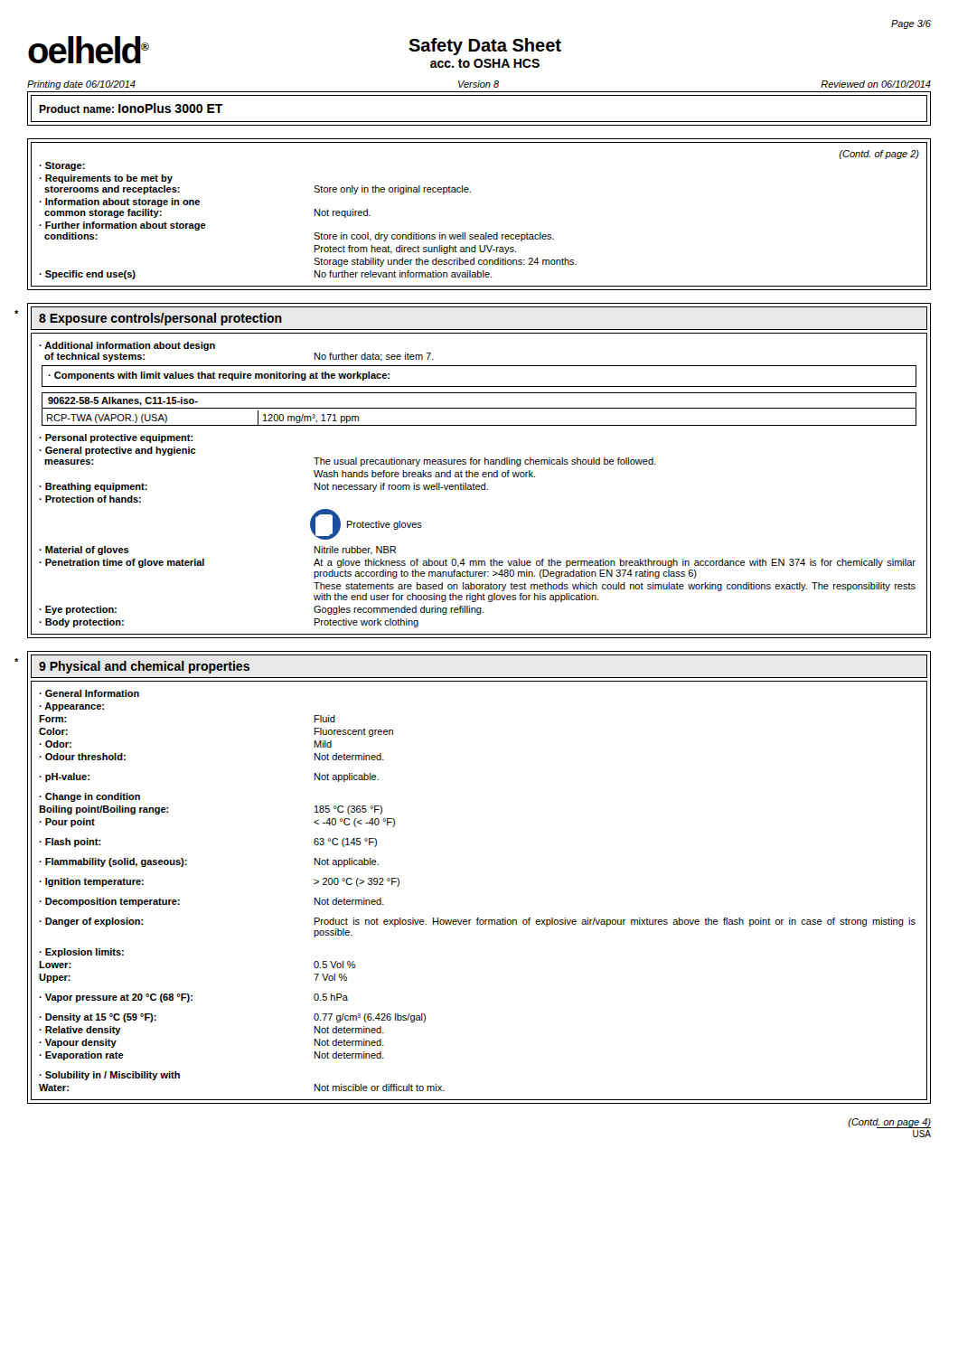Page 3/6
oelheld®
Safety Data Sheet
acc. to OSHA HCS
Printing date 06/10/2014
Version 8
Reviewed on 06/10/2014
Product name: IonoPlus 3000 ET
(Contd. of page 2)
| · Storage: | |
| · Requirements to be met by storerooms and receptacles: | Store only in the original receptacle. |
| · Information about storage in one common storage facility: | Not required. |
| · Further information about storage conditions: | Store in cool, dry conditions in well sealed receptacles. |
| | Protect from heat, direct sunlight and UV-rays. |
| | Storage stability under the described conditions: 24 months. |
| · Specific end use(s) | No further relevant information available. |
*
8 Exposure controls/personal protection
| · Additional information about design of technical systems: | No further data; see item 7. |
· Components with limit values that require monitoring at the workplace:
90622-58-5 Alkanes, C11-15-iso-
| RCP-TWA (VAPOR.) (USA) | 1200 mg/m³, 171 ppm |
| · Personal protective equipment: | |
| · General protective and hygienic measures: | The usual precautionary measures for handling chemicals should be followed. |
| | Wash hands before breaks and at the end of work. |
| · Breathing equipment: | Not necessary if room is well-ventilated. |
| · Protection of hands: | |
Protective gloves
| · Material of gloves | Nitrile rubber, NBR |
| · Penetration time of glove material | At a glove thickness of about 0,4 mm the value of the permeation breakthrough in accordance with EN 374 is for chemically similar products according to the manufacturer: >480 min. (Degradation EN 374 rating class 6) |
| | These statements are based on laboratory test methods which could not simulate working conditions exactly. The responsibility rests with the end user for choosing the right gloves for his application. |
| · Eye protection: | Goggles recommended during refilling. |
| · Body protection: | Protective work clothing |
*
9 Physical and chemical properties
| · General Information | |
| · Appearance: | |
| Form: | Fluid |
| Color: | Fluorescent green |
| · Odor: | Mild |
| · Odour threshold: | Not determined. |
| · pH-value: | Not applicable. |
| · Change in condition | |
| Boiling point/Boiling range: | 185 °C (365 °F) |
| · Pour point | < -40 °C (< -40 °F) |
| · Flash point: | 63 °C (145 °F) |
| · Flammability (solid, gaseous): | Not applicable. |
| · Ignition temperature: | > 200 °C (> 392 °F) |
| · Decomposition temperature: | Not determined. |
| · Danger of explosion: | Product is not explosive. However formation of explosive air/vapour mixtures above the flash point or in case of strong misting is possible. |
| · Explosion limits: | |
| Lower: | 0.5 Vol % |
| Upper: | 7 Vol % |
| · Vapor pressure at 20 °C (68 °F): | 0.5 hPa |
| · Density at 15 °C (59 °F): | 0.77 g/cm³ (6.426 lbs/gal) |
| · Relative density | Not determined. |
| · Vapour density | Not determined. |
| · Evaporation rate | Not determined. |
| · Solubility in / Miscibility with | |
| Water: | Not miscible or difficult to mix. |
(Contd. on page 4)
USA